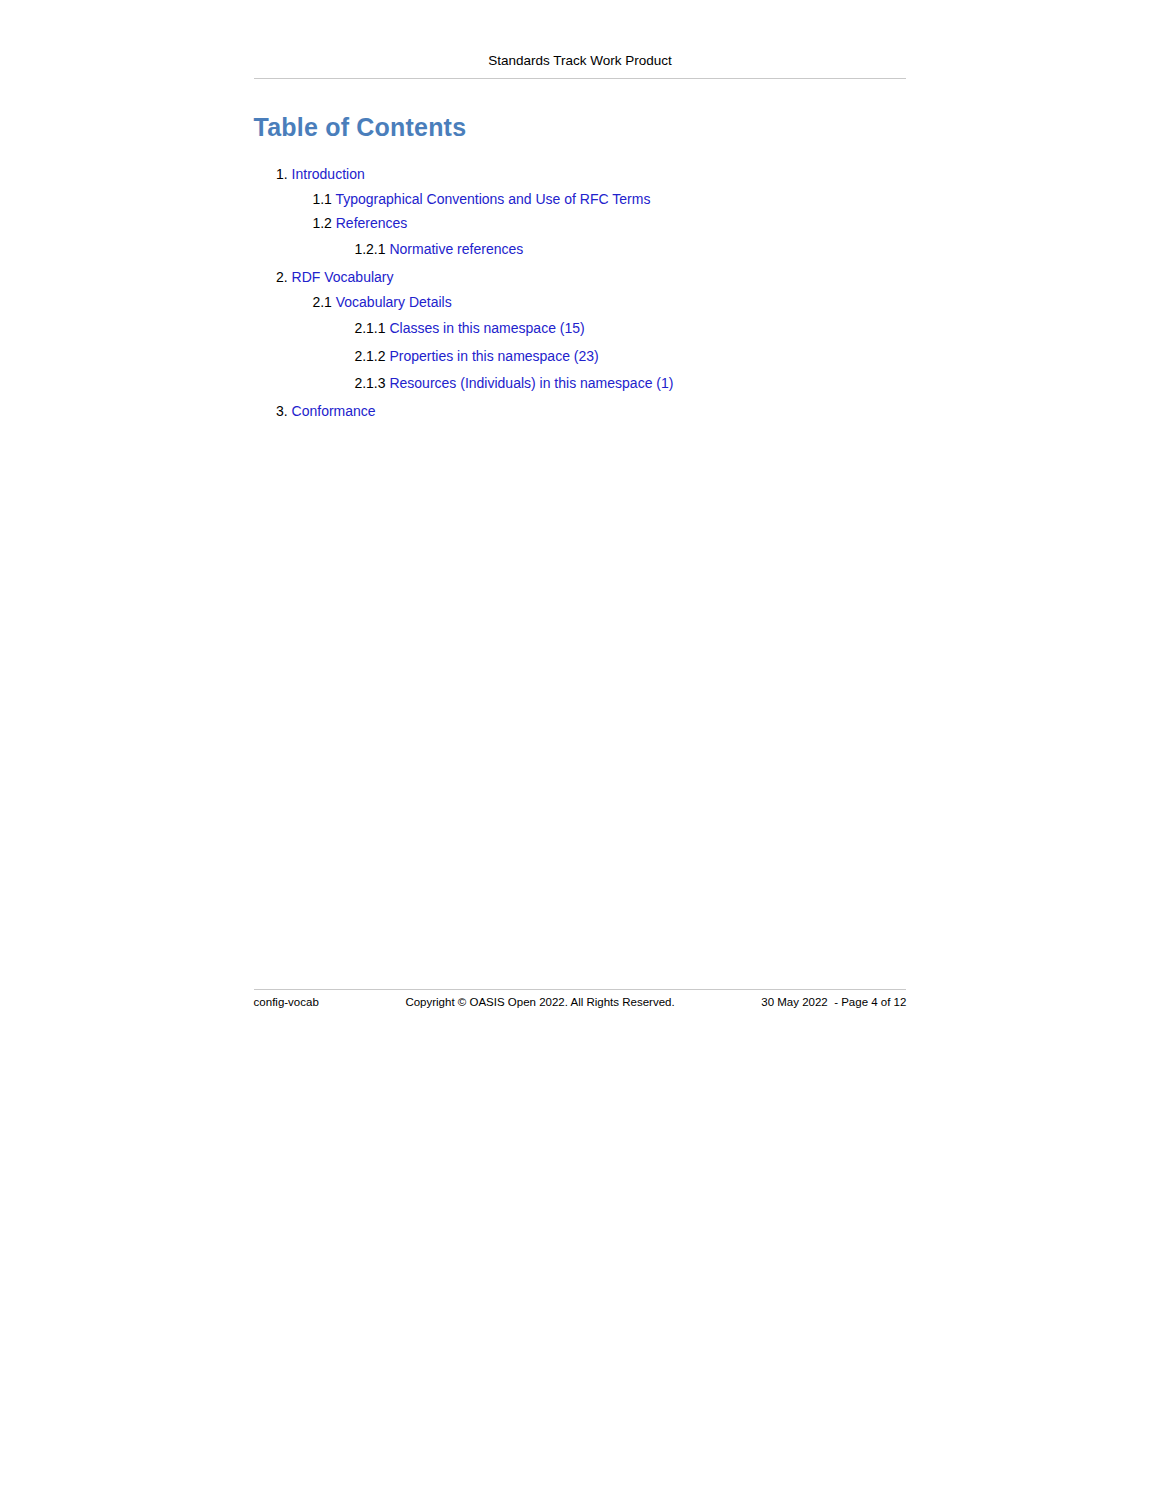Standards Track Work Product
Table of Contents
1. Introduction
1.1 Typographical Conventions and Use of RFC Terms
1.2 References
1.2.1 Normative references
2. RDF Vocabulary
2.1 Vocabulary Details
2.1.1 Classes in this namespace (15)
2.1.2 Properties in this namespace (23)
2.1.3 Resources (Individuals) in this namespace (1)
3. Conformance
config-vocab
Copyright © OASIS Open 2022. All Rights Reserved.
30 May 2022 - Page 4 of 12